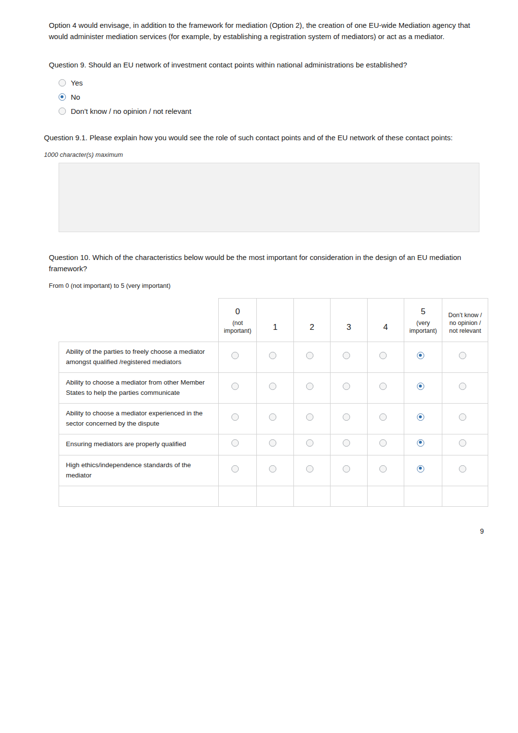Option 4 would envisage, in addition to the framework for mediation (Option 2), the creation of one EU-wide Mediation agency that would administer mediation services (for example, by establishing a registration system of mediators) or act as a mediator.
Question 9. Should an EU network of investment contact points within national administrations be established?
Yes
No
Don’t know / no opinion / not relevant
Question 9.1. Please explain how you would see the role of such contact points and of the EU network of these contact points:
1000 character(s) maximum
Question 10. Which of the characteristics below would be the most important for consideration in the design of an EU mediation framework?
From 0 (not important) to 5 (very important)
| | 0 (not important) | 1 | 2 | 3 | 4 | 5 (very important) | Don’t know / no opinion / not relevant |
| --- | --- | --- | --- | --- | --- | --- | --- |
| Ability of the parties to freely choose a mediator amongst qualified /registered mediators | | | | | | | |
| Ability to choose a mediator from other Member States to help the parties communicate | | | | | | | |
| Ability to choose a mediator experienced in the sector concerned by the dispute | | | | | | | |
| Ensuring mediators are properly qualified | | | | | | | |
| High ethics/independence standards of the mediator | | | | | | | |
9